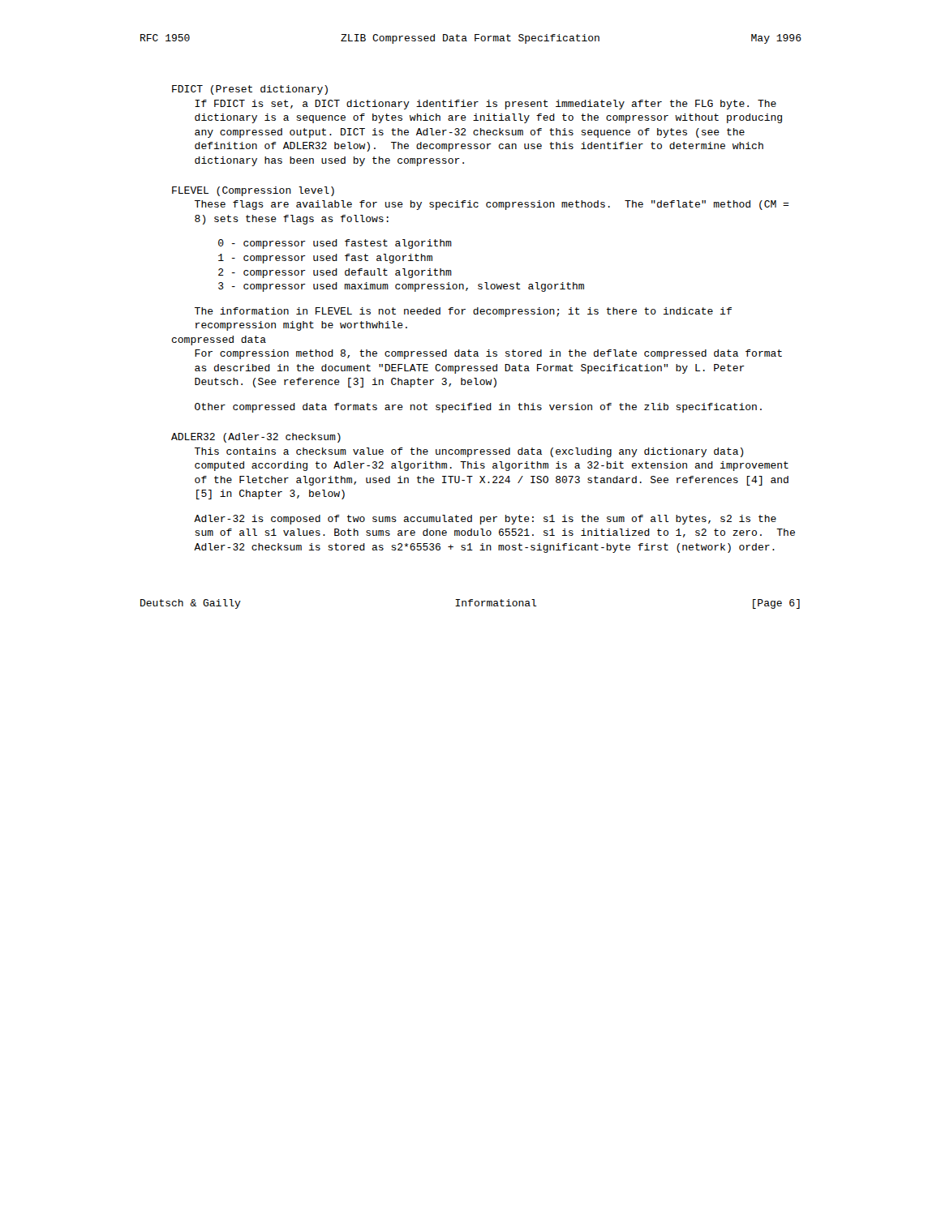RFC 1950 ZLIB Compressed Data Format Specification May 1996
FDICT (Preset dictionary)
If FDICT is set, a DICT dictionary identifier is present immediately after the FLG byte. The dictionary is a sequence of bytes which are initially fed to the compressor without producing any compressed output. DICT is the Adler-32 checksum of this sequence of bytes (see the definition of ADLER32 below). The decompressor can use this identifier to determine which dictionary has been used by the compressor.
FLEVEL (Compression level)
These flags are available for use by specific compression methods. The "deflate" method (CM = 8) sets these flags as follows:
0 - compressor used fastest algorithm
1 - compressor used fast algorithm
2 - compressor used default algorithm
3 - compressor used maximum compression, slowest algorithm
The information in FLEVEL is not needed for decompression; it is there to indicate if recompression might be worthwhile.
compressed data
For compression method 8, the compressed data is stored in the deflate compressed data format as described in the document "DEFLATE Compressed Data Format Specification" by L. Peter Deutsch. (See reference [3] in Chapter 3, below)
Other compressed data formats are not specified in this version of the zlib specification.
ADLER32 (Adler-32 checksum)
This contains a checksum value of the uncompressed data (excluding any dictionary data) computed according to Adler-32 algorithm. This algorithm is a 32-bit extension and improvement of the Fletcher algorithm, used in the ITU-T X.224 / ISO 8073 standard. See references [4] and [5] in Chapter 3, below)
Adler-32 is composed of two sums accumulated per byte: s1 is the sum of all bytes, s2 is the sum of all s1 values. Both sums are done modulo 65521. s1 is initialized to 1, s2 to zero. The Adler-32 checksum is stored as s2*65536 + s1 in most-significant-byte first (network) order.
Deutsch & Gailly Informational [Page 6]